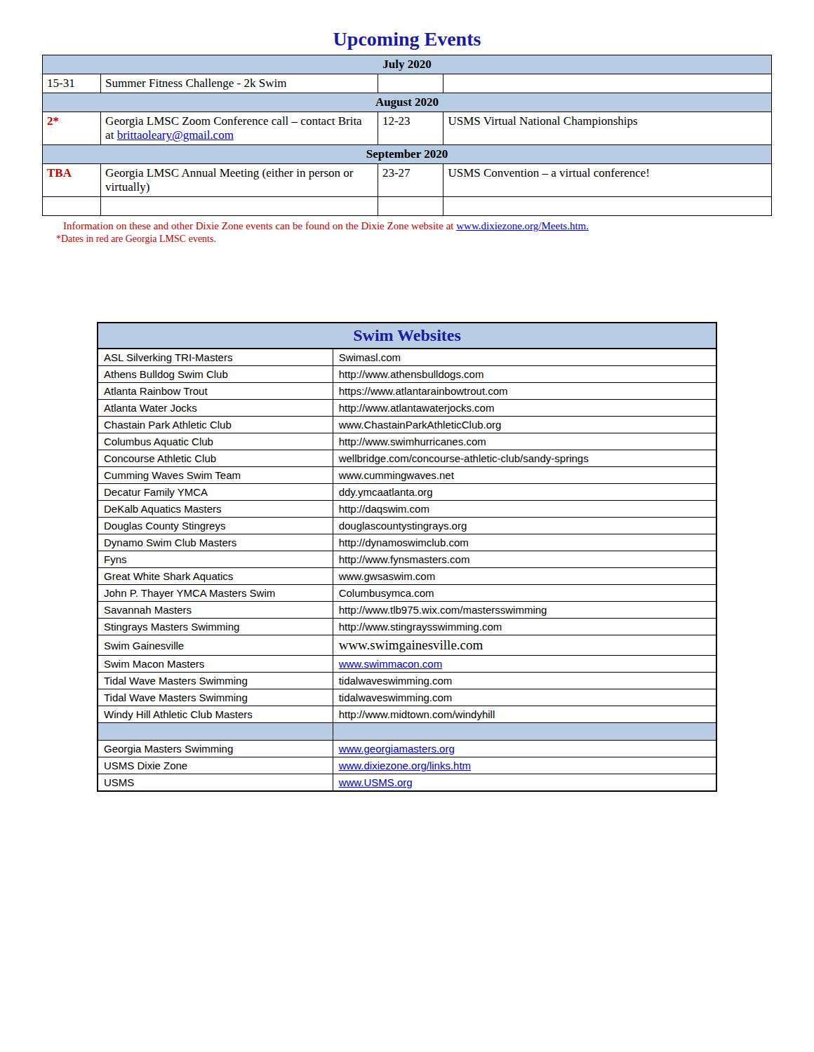Upcoming Events
| July 2020 |
| 15-31 | Summer Fitness Challenge - 2k Swim | | |
| August 2020 |
| 2* | Georgia LMSC Zoom Conference call – contact Brita at brittaoleary@gmail.com | 12-23 | USMS Virtual National Championships |
| September 2020 |
| TBA | Georgia LMSC Annual Meeting (either in person or virtually) | 23-27 | USMS Convention – a virtual conference! |
Information on these and other Dixie Zone events can be found on the Dixie Zone website at www.dixiezone.org/Meets.htm.
*Dates in red are Georgia LMSC events.
Swim Websites
| ASL Silverking TRI-Masters | Swimasl.com |
| Athens Bulldog Swim Club | http://www.athensbulldogs.com |
| Atlanta Rainbow Trout | https://www.atlantarainbowtrout.com |
| Atlanta Water Jocks | http://www.atlantawaterjocks.com |
| Chastain Park Athletic Club | www.ChastainParkAthleticClub.org |
| Columbus Aquatic Club | http://www.swimhurricanes.com |
| Concourse Athletic Club | wellbridge.com/concourse-athletic-club/sandy-springs |
| Cumming Waves Swim Team | www.cummingwaves.net |
| Decatur Family YMCA | ddy.ymcaatlanta.org |
| DeKalb Aquatics Masters | http://daqswim.com |
| Douglas County Stingreys | douglascountystingrays.org |
| Dynamo Swim Club Masters | http://dynamoswimclub.com |
| Fyns | http://www.fynsmasters.com |
| Great White Shark Aquatics | www.gwsaswim.com |
| John P. Thayer YMCA Masters Swim | Columbusymca.com |
| Savannah Masters | http://www.tlb975.wix.com/mastersswimming |
| Stingrays Masters Swimming | http://www.stingraysswimming.com |
| Swim Gainesville | www.swimgainesville.com |
| Swim Macon Masters | www.swimmacon.com |
| Tidal Wave Masters Swimming | tidalwaveswimming.com |
| Tidal Wave Masters Swimming | tidalwaveswimming.com |
| Windy Hill Athletic Club Masters | http://www.midtown.com/windyhill |
| Georgia Masters Swimming | www.georgiamasters.org |
| USMS Dixie Zone | www.dixiezone.org/links.htm |
| USMS | www.USMS.org |